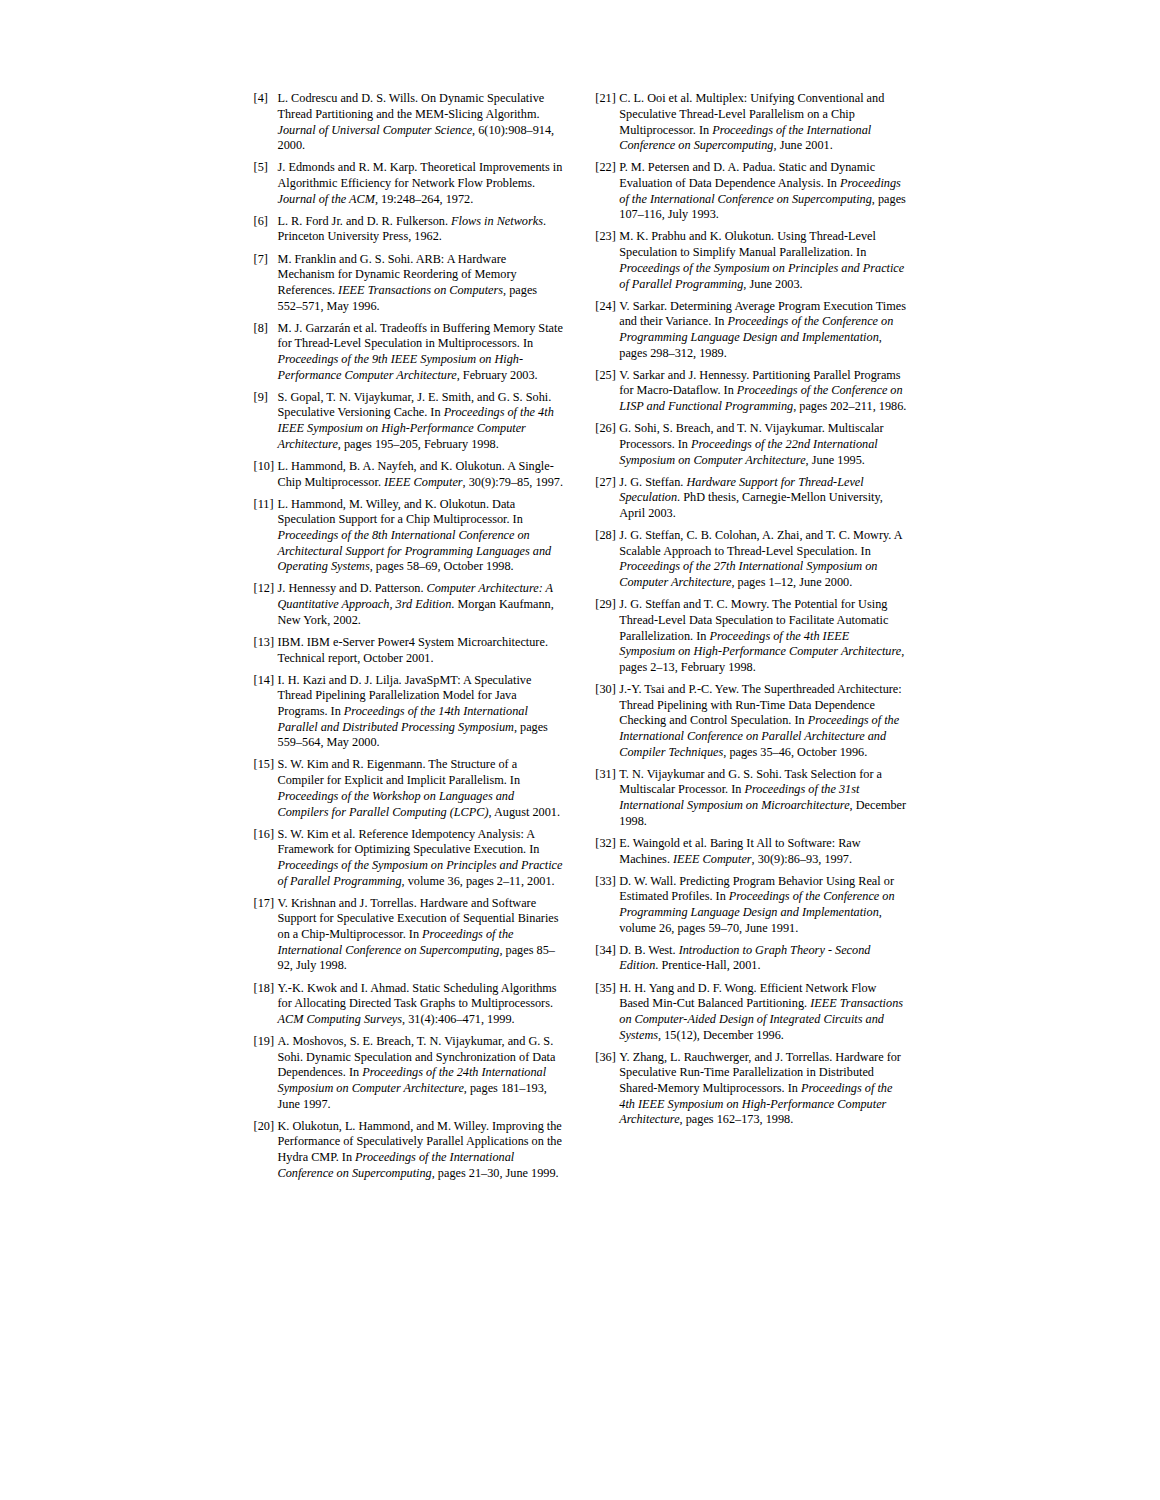[4] L. Codrescu and D. S. Wills. On Dynamic Speculative Thread Partitioning and the MEM-Slicing Algorithm. Journal of Universal Computer Science, 6(10):908–914, 2000.
[5] J. Edmonds and R. M. Karp. Theoretical Improvements in Algorithmic Efficiency for Network Flow Problems. Journal of the ACM, 19:248–264, 1972.
[6] L. R. Ford Jr. and D. R. Fulkerson. Flows in Networks. Princeton University Press, 1962.
[7] M. Franklin and G. S. Sohi. ARB: A Hardware Mechanism for Dynamic Reordering of Memory References. IEEE Transactions on Computers, pages 552–571, May 1996.
[8] M. J. Garzarán et al. Tradeoffs in Buffering Memory State for Thread-Level Speculation in Multiprocessors. In Proceedings of the 9th IEEE Symposium on High-Performance Computer Architecture, February 2003.
[9] S. Gopal, T. N. Vijaykumar, J. E. Smith, and G. S. Sohi. Speculative Versioning Cache. In Proceedings of the 4th IEEE Symposium on High-Performance Computer Architecture, pages 195–205, February 1998.
[10] L. Hammond, B. A. Nayfeh, and K. Olukotun. A Single-Chip Multiprocessor. IEEE Computer, 30(9):79–85, 1997.
[11] L. Hammond, M. Willey, and K. Olukotun. Data Speculation Support for a Chip Multiprocessor. In Proceedings of the 8th International Conference on Architectural Support for Programming Languages and Operating Systems, pages 58–69, October 1998.
[12] J. Hennessy and D. Patterson. Computer Architecture: A Quantitative Approach, 3rd Edition. Morgan Kaufmann, New York, 2002.
[13] IBM. IBM e-Server Power4 System Microarchitecture. Technical report, October 2001.
[14] I. H. Kazi and D. J. Lilja. JavaSpMT: A Speculative Thread Pipelining Parallelization Model for Java Programs. In Proceedings of the 14th International Parallel and Distributed Processing Symposium, pages 559–564, May 2000.
[15] S. W. Kim and R. Eigenmann. The Structure of a Compiler for Explicit and Implicit Parallelism. In Proceedings of the Workshop on Languages and Compilers for Parallel Computing (LCPC), August 2001.
[16] S. W. Kim et al. Reference Idempotency Analysis: A Framework for Optimizing Speculative Execution. In Proceedings of the Symposium on Principles and Practice of Parallel Programming, volume 36, pages 2–11, 2001.
[17] V. Krishnan and J. Torrellas. Hardware and Software Support for Speculative Execution of Sequential Binaries on a Chip-Multiprocessor. In Proceedings of the International Conference on Supercomputing, pages 85–92, July 1998.
[18] Y.-K. Kwok and I. Ahmad. Static Scheduling Algorithms for Allocating Directed Task Graphs to Multiprocessors. ACM Computing Surveys, 31(4):406–471, 1999.
[19] A. Moshovos, S. E. Breach, T. N. Vijaykumar, and G. S. Sohi. Dynamic Speculation and Synchronization of Data Dependences. In Proceedings of the 24th International Symposium on Computer Architecture, pages 181–193, June 1997.
[20] K. Olukotun, L. Hammond, and M. Willey. Improving the Performance of Speculatively Parallel Applications on the Hydra CMP. In Proceedings of the International Conference on Supercomputing, pages 21–30, June 1999.
[21] C. L. Ooi et al. Multiplex: Unifying Conventional and Speculative Thread-Level Parallelism on a Chip Multiprocessor. In Proceedings of the International Conference on Supercomputing, June 2001.
[22] P. M. Petersen and D. A. Padua. Static and Dynamic Evaluation of Data Dependence Analysis. In Proceedings of the International Conference on Supercomputing, pages 107–116, July 1993.
[23] M. K. Prabhu and K. Olukotun. Using Thread-Level Speculation to Simplify Manual Parallelization. In Proceedings of the Symposium on Principles and Practice of Parallel Programming, June 2003.
[24] V. Sarkar. Determining Average Program Execution Times and their Variance. In Proceedings of the Conference on Programming Language Design and Implementation, pages 298–312, 1989.
[25] V. Sarkar and J. Hennessy. Partitioning Parallel Programs for Macro-Dataflow. In Proceedings of the Conference on LISP and Functional Programming, pages 202–211, 1986.
[26] G. Sohi, S. Breach, and T. N. Vijaykumar. Multiscalar Processors. In Proceedings of the 22nd International Symposium on Computer Architecture, June 1995.
[27] J. G. Steffan. Hardware Support for Thread-Level Speculation. PhD thesis, Carnegie-Mellon University, April 2003.
[28] J. G. Steffan, C. B. Colohan, A. Zhai, and T. C. Mowry. A Scalable Approach to Thread-Level Speculation. In Proceedings of the 27th International Symposium on Computer Architecture, pages 1–12, June 2000.
[29] J. G. Steffan and T. C. Mowry. The Potential for Using Thread-Level Data Speculation to Facilitate Automatic Parallelization. In Proceedings of the 4th IEEE Symposium on High-Performance Computer Architecture, pages 2–13, February 1998.
[30] J.-Y. Tsai and P.-C. Yew. The Superthreaded Architecture: Thread Pipelining with Run-Time Data Dependence Checking and Control Speculation. In Proceedings of the International Conference on Parallel Architecture and Compiler Techniques, pages 35–46, October 1996.
[31] T. N. Vijaykumar and G. S. Sohi. Task Selection for a Multiscalar Processor. In Proceedings of the 31st International Symposium on Microarchitecture, December 1998.
[32] E. Waingold et al. Baring It All to Software: Raw Machines. IEEE Computer, 30(9):86–93, 1997.
[33] D. W. Wall. Predicting Program Behavior Using Real or Estimated Profiles. In Proceedings of the Conference on Programming Language Design and Implementation, volume 26, pages 59–70, June 1991.
[34] D. B. West. Introduction to Graph Theory - Second Edition. Prentice-Hall, 2001.
[35] H. H. Yang and D. F. Wong. Efficient Network Flow Based Min-Cut Balanced Partitioning. IEEE Transactions on Computer-Aided Design of Integrated Circuits and Systems, 15(12), December 1996.
[36] Y. Zhang, L. Rauchwerger, and J. Torrellas. Hardware for Speculative Run-Time Parallelization in Distributed Shared-Memory Multiprocessors. In Proceedings of the 4th IEEE Symposium on High-Performance Computer Architecture, pages 162–173, 1998.